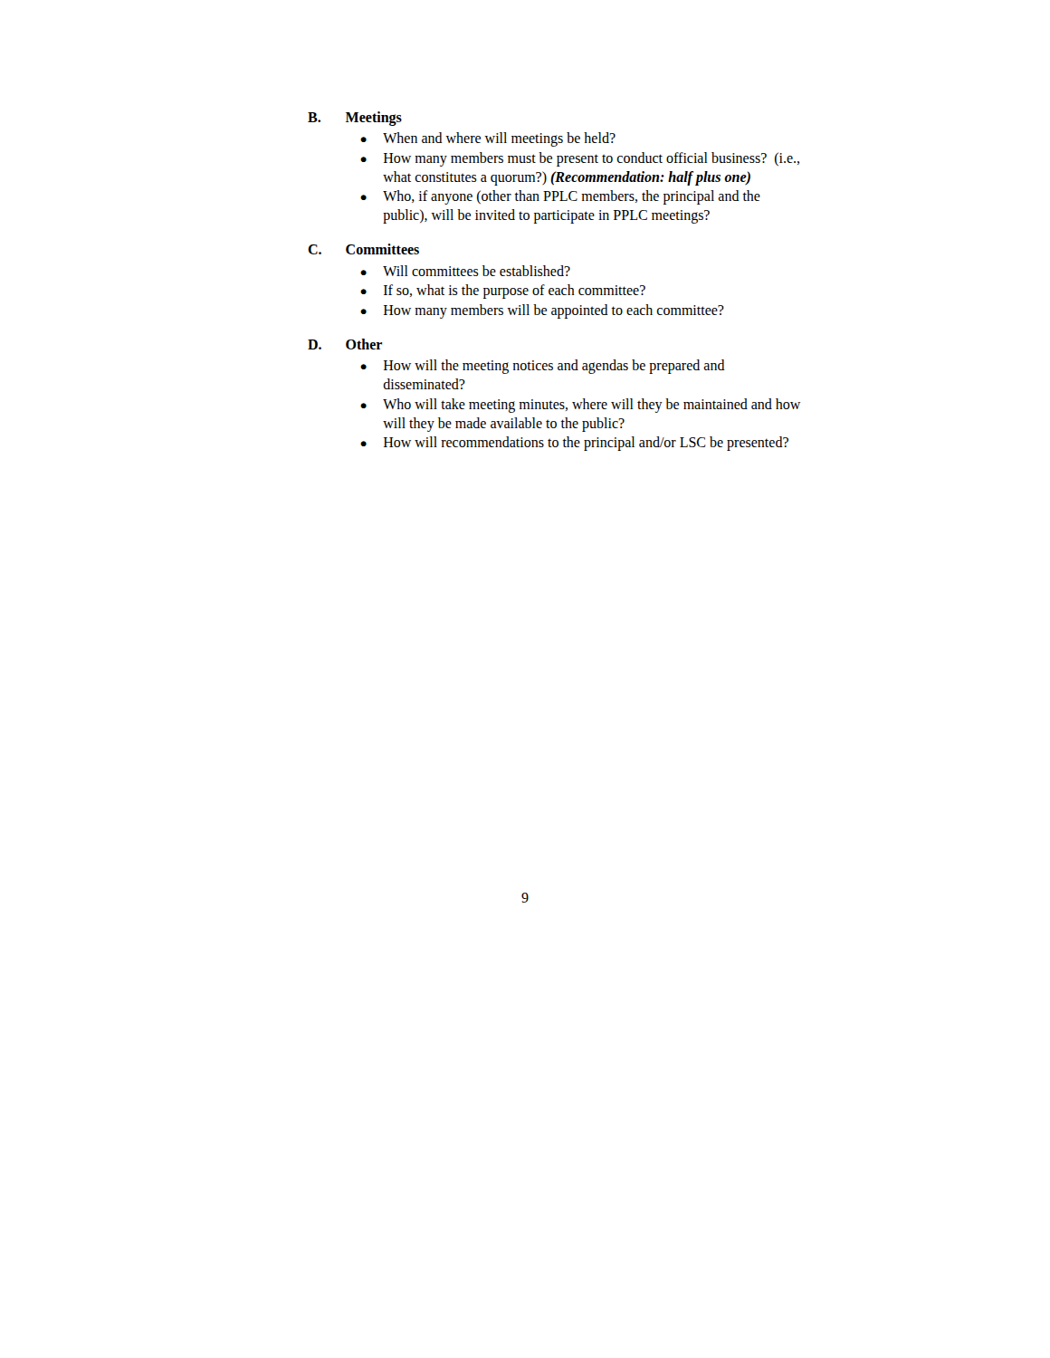B. Meetings
When and where will meetings be held?
How many members must be present to conduct official business? (i.e., what constitutes a quorum?) (Recommendation: half plus one)
Who, if anyone (other than PPLC members, the principal and the public), will be invited to participate in PPLC meetings?
C. Committees
Will committees be established?
If so, what is the purpose of each committee?
How many members will be appointed to each committee?
D. Other
How will the meeting notices and agendas be prepared and disseminated?
Who will take meeting minutes, where will they be maintained and how will they be made available to the public?
How will recommendations to the principal and/or LSC be presented?
9